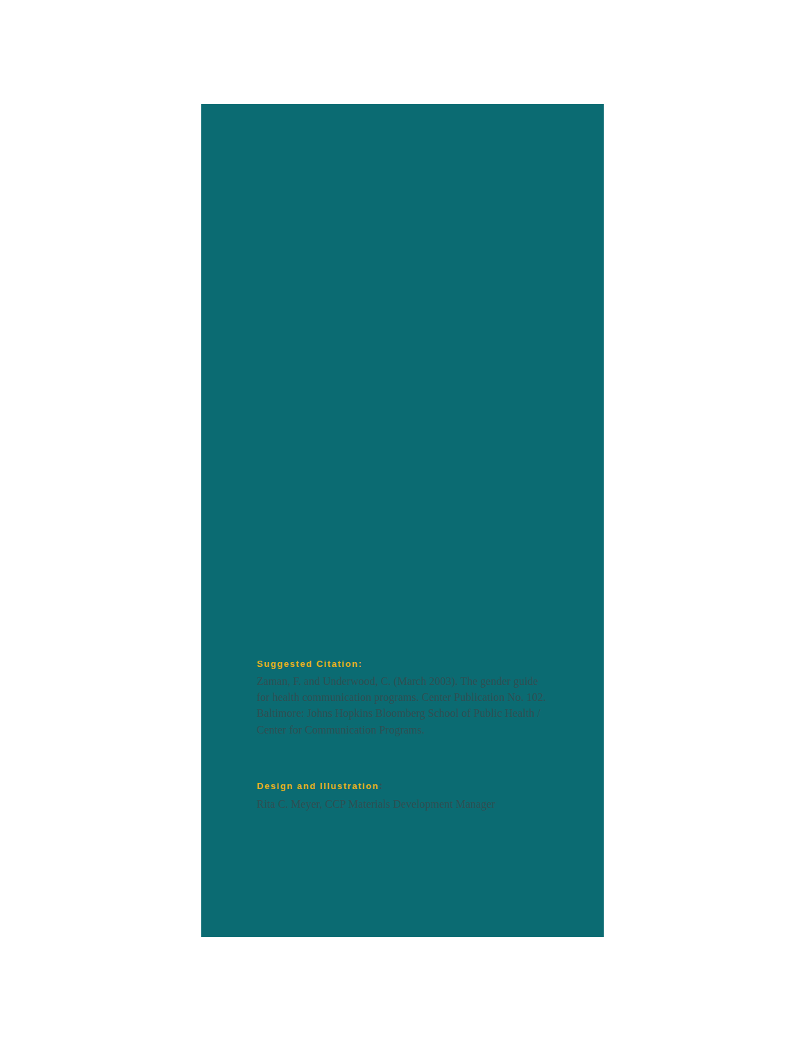Suggested Citation:
Zaman, F. and Underwood, C. (March 2003). The gender guide for health communication programs. Center Publication No. 102. Baltimore: Johns Hopkins Bloomberg School of Public Health / Center for Communication Programs.
Design and Illustration:
Rita C. Meyer, CCP Materials Development Manager